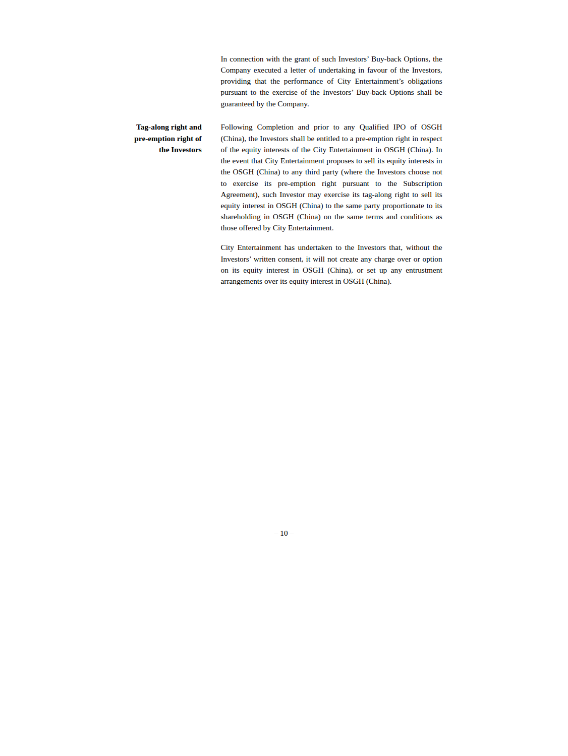In connection with the grant of such Investors’ Buy-back Options, the Company executed a letter of undertaking in favour of the Investors, providing that the performance of City Entertainment’s obligations pursuant to the exercise of the Investors’ Buy-back Options shall be guaranteed by the Company.
Tag-along right and pre-emption right of the Investors
Following Completion and prior to any Qualified IPO of OSGH (China), the Investors shall be entitled to a pre-emption right in respect of the equity interests of the City Entertainment in OSGH (China). In the event that City Entertainment proposes to sell its equity interests in the OSGH (China) to any third party (where the Investors choose not to exercise its pre-emption right pursuant to the Subscription Agreement), such Investor may exercise its tag-along right to sell its equity interest in OSGH (China) to the same party proportionate to its shareholding in OSGH (China) on the same terms and conditions as those offered by City Entertainment.
City Entertainment has undertaken to the Investors that, without the Investors’ written consent, it will not create any charge over or option on its equity interest in OSGH (China), or set up any entrustment arrangements over its equity interest in OSGH (China).
– 10 –